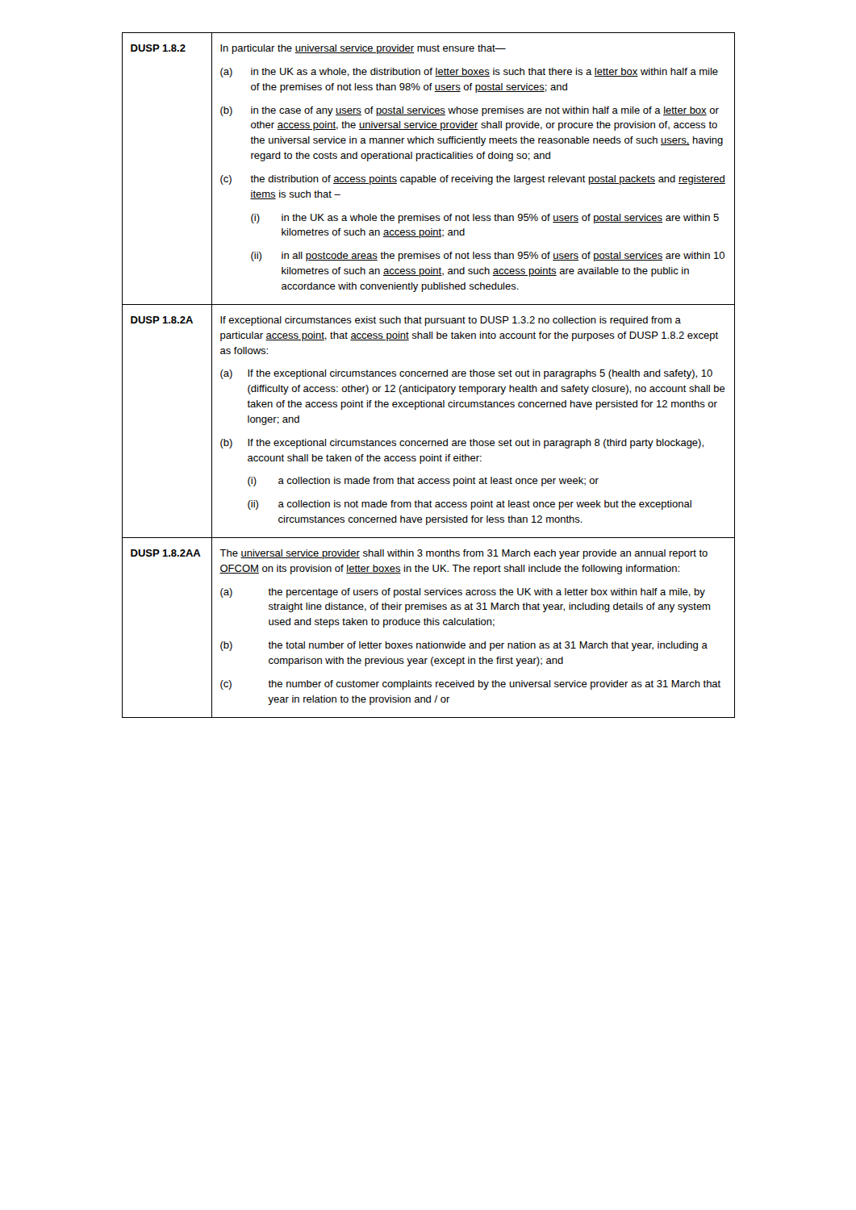| DUSP 1.8.2 | In particular the universal service provider must ensure that— (a) in the UK as a whole, the distribution of letter boxes is such that there is a letter box within half a mile of the premises of not less than 98% of users of postal services ; and (b) in the case of any users of postal services whose premises are not within half a mile of a letter box or other access point , the universal service provider shall provide, or procure the provision of, access to the universal service in a manner which sufficiently meets the reasonable needs of such users, having regard to the costs and operational practicalities of doing so; and (c) the distribution of access points capable of receiving the largest relevant postal packets and registered items is such that – (i) in the UK as a whole the premises of not less than 95% of users of postal services are within 5 kilometres of such an access point ; and (ii) in all postcode areas the premises of not less than 95% of users of postal services are within 10 kilometres of such an access point , and such access points are available to the public in accordance with conveniently published schedules. |
| DUSP 1.8.2A | If exceptional circumstances exist such that pursuant to DUSP 1.3.2 no collection is required from a particular access point , that access point shall be taken into account for the purposes of DUSP 1.8.2 except as follows: (a) If the exceptional circumstances concerned are those set out in paragraphs 5 (health and safety), 10 (difficulty of access: other) or 12 (anticipatory temporary health and safety closure), no account shall be taken of the access point if the exceptional circumstances concerned have persisted for 12 months or longer; and (b) If the exceptional circumstances concerned are those set out in paragraph 8 (third party blockage), account shall be taken of the access point if either: (i) a collection is made from that access point at least once per week; or (ii) a collection is not made from that access point at least once per week but the exceptional circumstances concerned have persisted for less than 12 months. |
| DUSP 1.8.2AA | The universal service provider shall within 3 months from 31 March each year provide an annual report to OFCOM on its provision of letter boxes in the UK. The report shall include the following information: (a) the percentage of users of postal services across the UK with a letter box within half a mile, by straight line distance, of their premises as at 31 March that year, including details of any system used and steps taken to produce this calculation; (b) the total number of letter boxes nationwide and per nation as at 31 March that year, including a comparison with the previous year (except in the first year); and (c) the number of customer complaints received by the universal service provider as at 31 March that year in relation to the provision and / or |